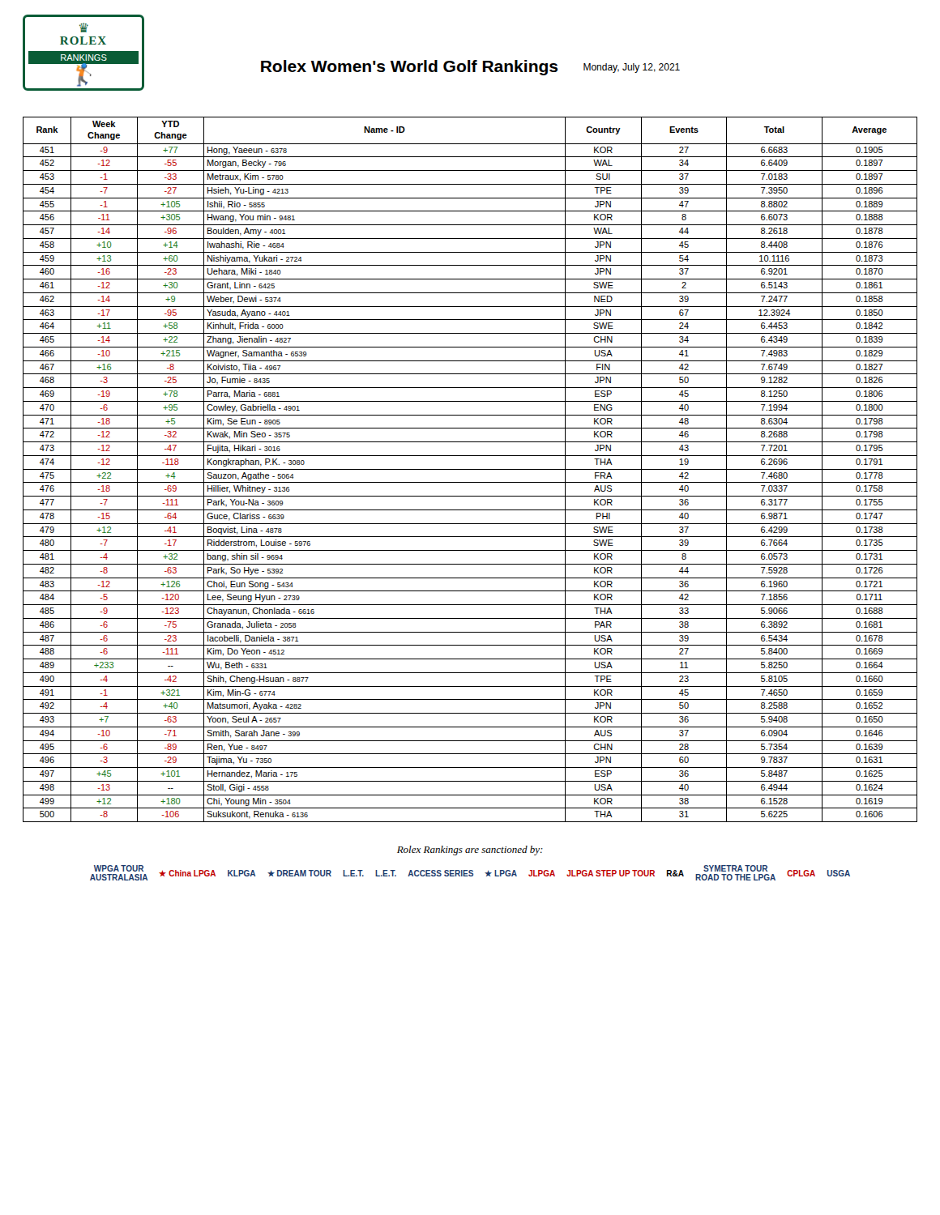♛
ROLEX
RANKINGS
🏌
Rolex Women's World Golf Rankings
Monday, July 12, 2021
| Rank | Week Change | YTD Change | Name - ID | Country | Events | Total | Average |
| --- | --- | --- | --- | --- | --- | --- | --- |
| 451 | -9 | +77 | Hong, Yaeeun - 6378 | KOR | 27 | 6.6683 | 0.1905 |
| 452 | -12 | -55 | Morgan, Becky - 796 | WAL | 34 | 6.6409 | 0.1897 |
| 453 | -1 | -33 | Metraux, Kim - 5780 | SUI | 37 | 7.0183 | 0.1897 |
| 454 | -7 | -27 | Hsieh, Yu-Ling - 4213 | TPE | 39 | 7.3950 | 0.1896 |
| 455 | -1 | +105 | Ishii, Rio - 5855 | JPN | 47 | 8.8802 | 0.1889 |
| 456 | -11 | +305 | Hwang, You min - 9481 | KOR | 8 | 6.6073 | 0.1888 |
| 457 | -14 | -96 | Boulden, Amy - 4001 | WAL | 44 | 8.2618 | 0.1878 |
| 458 | +10 | +14 | Iwahashi, Rie - 4684 | JPN | 45 | 8.4408 | 0.1876 |
| 459 | +13 | +60 | Nishiyama, Yukari - 2724 | JPN | 54 | 10.1116 | 0.1873 |
| 460 | -16 | -23 | Uehara, Miki - 1840 | JPN | 37 | 6.9201 | 0.1870 |
| 461 | -12 | +30 | Grant, Linn - 6425 | SWE | 2 | 6.5143 | 0.1861 |
| 462 | -14 | +9 | Weber, Dewi - 5374 | NED | 39 | 7.2477 | 0.1858 |
| 463 | -17 | -95 | Yasuda, Ayano - 4401 | JPN | 67 | 12.3924 | 0.1850 |
| 464 | +11 | +58 | Kinhult, Frida - 6000 | SWE | 24 | 6.4453 | 0.1842 |
| 465 | -14 | +22 | Zhang, Jienalin - 4827 | CHN | 34 | 6.4349 | 0.1839 |
| 466 | -10 | +215 | Wagner, Samantha - 6539 | USA | 41 | 7.4983 | 0.1829 |
| 467 | +16 | -8 | Koivisto, Tiia - 4967 | FIN | 42 | 7.6749 | 0.1827 |
| 468 | -3 | -25 | Jo, Fumie - 8435 | JPN | 50 | 9.1282 | 0.1826 |
| 469 | -19 | +78 | Parra, Maria - 6881 | ESP | 45 | 8.1250 | 0.1806 |
| 470 | -6 | +95 | Cowley, Gabriella - 4901 | ENG | 40 | 7.1994 | 0.1800 |
| 471 | -18 | +5 | Kim, Se Eun - 8905 | KOR | 48 | 8.6304 | 0.1798 |
| 472 | -12 | -32 | Kwak, Min Seo - 3575 | KOR | 46 | 8.2688 | 0.1798 |
| 473 | -12 | -47 | Fujita, Hikari - 3016 | JPN | 43 | 7.7201 | 0.1795 |
| 474 | -12 | -118 | Kongkraphan, P.K. - 3080 | THA | 19 | 6.2696 | 0.1791 |
| 475 | +22 | +4 | Sauzon, Agathe - 5064 | FRA | 42 | 7.4680 | 0.1778 |
| 476 | -18 | -69 | Hillier, Whitney - 3136 | AUS | 40 | 7.0337 | 0.1758 |
| 477 | -7 | -111 | Park, You-Na - 3609 | KOR | 36 | 6.3177 | 0.1755 |
| 478 | -15 | -64 | Guce, Clariss - 6639 | PHI | 40 | 6.9871 | 0.1747 |
| 479 | +12 | -41 | Boqvist, Lina - 4878 | SWE | 37 | 6.4299 | 0.1738 |
| 480 | -7 | -17 | Ridderstrom, Louise - 5976 | SWE | 39 | 6.7664 | 0.1735 |
| 481 | -4 | +32 | bang, shin sil - 9694 | KOR | 8 | 6.0573 | 0.1731 |
| 482 | -8 | -63 | Park, So Hye - 5392 | KOR | 44 | 7.5928 | 0.1726 |
| 483 | -12 | +126 | Choi, Eun Song - 5434 | KOR | 36 | 6.1960 | 0.1721 |
| 484 | -5 | -120 | Lee, Seung Hyun - 2739 | KOR | 42 | 7.1856 | 0.1711 |
| 485 | -9 | -123 | Chayanun, Chonlada - 6616 | THA | 33 | 5.9066 | 0.1688 |
| 486 | -6 | -75 | Granada, Julieta - 2058 | PAR | 38 | 6.3892 | 0.1681 |
| 487 | -6 | -23 | Iacobelli, Daniela - 3871 | USA | 39 | 6.5434 | 0.1678 |
| 488 | -6 | -111 | Kim, Do Yeon - 4512 | KOR | 27 | 5.8400 | 0.1669 |
| 489 | +233 | -- | Wu, Beth - 6331 | USA | 11 | 5.8250 | 0.1664 |
| 490 | -4 | -42 | Shih, Cheng-Hsuan - 8877 | TPE | 23 | 5.8105 | 0.1660 |
| 491 | -1 | +321 | Kim, Min-G - 6774 | KOR | 45 | 7.4650 | 0.1659 |
| 492 | -4 | +40 | Matsumori, Ayaka - 4282 | JPN | 50 | 8.2588 | 0.1652 |
| 493 | +7 | -63 | Yoon, Seul A - 2657 | KOR | 36 | 5.9408 | 0.1650 |
| 494 | -10 | -71 | Smith, Sarah Jane - 399 | AUS | 37 | 6.0904 | 0.1646 |
| 495 | -6 | -89 | Ren, Yue - 8497 | CHN | 28 | 5.7354 | 0.1639 |
| 496 | -3 | -29 | Tajima, Yu - 7350 | JPN | 60 | 9.7837 | 0.1631 |
| 497 | +45 | +101 | Hernandez, Maria - 175 | ESP | 36 | 5.8487 | 0.1625 |
| 498 | -13 | -- | Stoll, Gigi - 4558 | USA | 40 | 6.4944 | 0.1624 |
| 499 | +12 | +180 | Chi, Young Min - 3504 | KOR | 38 | 6.1528 | 0.1619 |
| 500 | -8 | -106 | Suksukont, Renuka - 6136 | THA | 31 | 5.6225 | 0.1606 |
Rolex Rankings are sanctioned by:
WPGA TOUR
AUSTRALASIA ★ China LPGA KLPGA ★ DREAM TOUR L.E.T. L.E.T. ACCESS SERIES ★ LPGA JLPGA JLPGA STEP UP TOUR R&A SYMETRA TOUR
ROAD TO THE LPGA CPLGA USGA